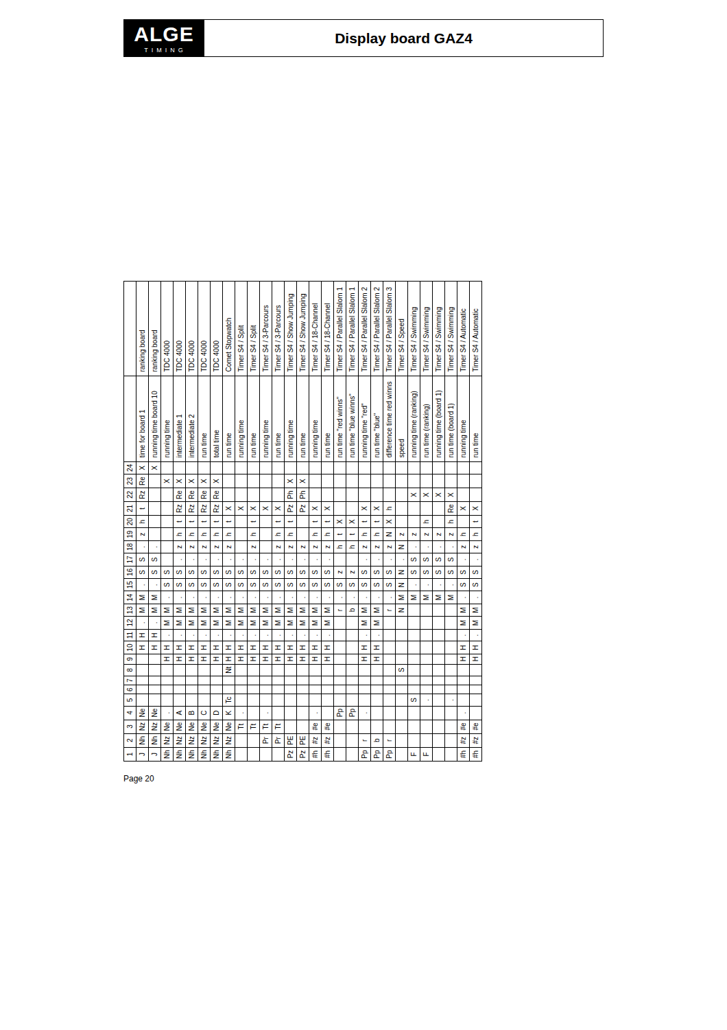ALGE
TIMING
Display board GAZ4
| 1 | 2 | 3 | 4 | 5 | 6 | 7 | 8 | 9 | 10 | 11 | 12 | 13 | 14 | 15 | 16 | 17 | 18 | 19 | 20 | 21 | 22 | 23 | 24 | | |
| J | Nh | Nz | Ne | | | | | | H | H | . | M | M | . | S | S | . | z | h | t | Rz | Re | X | time for board 1 | ranking board |
| J | Nh | Nz | Ne | | | | | | H | H | . | M | M | . | S | S | . | | | | | | X | running time board 10 | ranking board |
| Nh | Nz | Ne | . | | | | | H | H | . | M | M | . | S | S | | | | | | | X | | running time | TDC 4000 |
| Nh | Nz | Ne | A | | | | | H | H | . | M | M | . | S | S | . | z | h | t | Rz | Re | X | | intermediate 1 | TDC 4000 |
| Nh | Nz | Ne | B | | | | | H | H | . | M | M | . | S | S | . | z | h | t | Rz | Re | X | | intermediate 2 | TDC 4000 |
| Nh | Nz | Ne | C | | | | | H | H | . | M | M | . | S | S | . | z | h | t | Rz | Re | X | | run time | TDC 4000 |
| Nh | Nz | Ne | D | | | | | H | H | . | M | M | . | S | S | . | z | h | t | Rz | Re | X | | total time | TDC 4000 |
| Nh | Nz | Ne | K | Tc | | | Nt | H | H | . | M | M | . | S | S | . | z | h | t | X | | | | run time | Comet Stopwatch |
| | | Tt | . | | | | | H | H | . | M | M | . | S | S | . | | | | X | | | | running time | Timer S4 / Split |
| | | Tt | | | | | | H | H | . | M | M | . | S | S | . | z | h | t | X | | | | run time | Timer S4 / Split |
| | Pr | Tt | . | | | | | H | H | . | M | M | . | S | S | . | | | | X | | | | running time | Timer S4 / 3-Parcours |
| | Pr | Tt | | | | | | H | H | . | M | M | . | S | S | . | z | h | t | X | | | | run time | Timer S4 / 3-Parcours |
| Pz | PE | | | | | | | H | H | . | M | M | . | S | S | . | z | h | t | Pz | Ph | X | | running time | Timer S4 / Show Jumping |
| Pz | PE | | | | | | | H | H | . | M | M | . | S | S | . | z | | | Pz | Ph | X | | run time | Timer S4 / Show Jumping |
| #h | #z | #e | . | | | | | H | H | . | M | M | . | S | S | . | z | h | t | X | | | | running time | Timer S4 / 18-Channel |
| #h | #z | #e | | | | | | H | H | . | M | M | . | S | S | . | z | h | t | X | | | | run time | Timer S4 / 18-Channel |
| | | | Pp | | | | | | | | | r | . | S | z | | h | t | X | | | | | run time "red winns" | Timer S4 / Parallel Slalom 1 |
| | | | Pp | | | | | | | | | b | . | S | z | | h | t | X | | | | | run time "blue winns" | Timer S4 / Parallel Slalom 1 |
| Pp | r | | . | | | | | H | H | . | M | M | . | S | S | . | z | h | t | X | | | | running time "red" | Timer S4 / Parallel Slalom 2 |
| Pp | b | | | | | | | H | H | . | M | M | . | S | S | . | z | h | t | X | | | | run time "blue" | Timer S4 / Parallel Slalom 2 |
| Pp | r | | | | | | | | | | | r | . | S | S | . | z | N | X | h | | | | difference time red winns | Timer S4 / Parallel Slalom 3 |
| | | | | | | | S | | | | | N | M | N | N | . | N | z | | | | | | speed | Timer S4 / Speed |
| F | | | | S | | | | | | | | | M | . | S | S | . | z | | | X | | | running time (ranking) | Timer S4 / Swimming |
| F | | | | . | | | | | | | | | M | . | S | S | . | z | h | | X | | | run time (ranking) | Timer S4 / Swimming |
| | | | | | | | | | | | | | M | . | S | S | . | z | | | X | | | running time (board 1) | Timer S4 / Swimming |
| | | | | . | | | | | | | | | M | . | S | S | . | z | h | Re | X | | | run time (board 1) | Timer S4 / Swimming |
| #h | #z | #e | . | | | | | H | H | . | M | M | . | S | S | . | z | h | | X | | | | running time | Timer S4 / Automatic |
| #h | #z | #e | | | | | | H | H | . | M | M | . | S | S | . | z | h | t | X | | | | run time | Timer S4 / Automatic |
Page 20